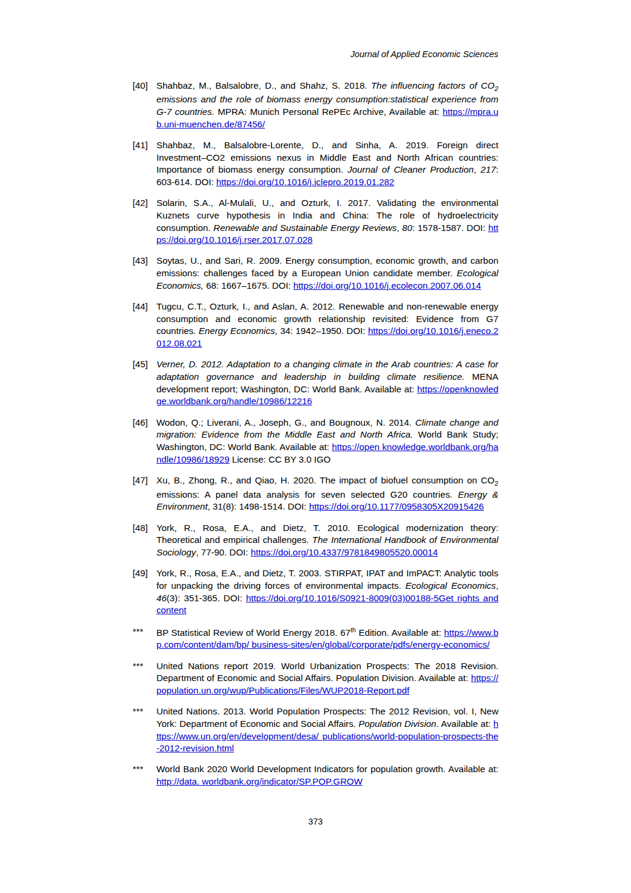Journal of Applied Economic Sciences
[40] Shahbaz, M., Balsalobre, D., and Shahz, S. 2018. The influencing factors of CO2 emissions and the role of biomass energy consumption:statistical experience from G-7 countries. MPRA: Munich Personal RePEc Archive, Available at: https://mpra.ub.uni-muenchen.de/87456/
[41] Shahbaz, M., Balsalobre-Lorente, D., and Sinha, A. 2019. Foreign direct Investment–CO2 emissions nexus in Middle East and North African countries: Importance of biomass energy consumption. Journal of Cleaner Production, 217: 603-614. DOI: https://doi.org/10.1016/j.jclepro.2019.01.282
[42] Solarin, S.A., Al-Mulali, U., and Ozturk, I. 2017. Validating the environmental Kuznets curve hypothesis in India and China: The role of hydroelectricity consumption. Renewable and Sustainable Energy Reviews, 80: 1578-1587. DOI: https://doi.org/10.1016/j.rser.2017.07.028
[43] Soytas, U., and Sari, R. 2009. Energy consumption, economic growth, and carbon emissions: challenges faced by a European Union candidate member. Ecological Economics, 68: 1667–1675. DOI: https://doi.org/10.1016/j.ecolecon.2007.06.014
[44] Tugcu, C.T., Ozturk, I., and Aslan, A. 2012. Renewable and non-renewable energy consumption and economic growth relationship revisited: Evidence from G7 countries. Energy Economics, 34: 1942–1950. DOI: https://doi.org/10.1016/j.eneco.2012.08.021
[45] Verner, D. 2012. Adaptation to a changing climate in the Arab countries: A case for adaptation governance and leadership in building climate resilience. MENA development report; Washington, DC: World Bank. Available at: https://openknowledge.worldbank.org/handle/10986/12216
[46] Wodon, Q.; Liverani, A., Joseph, G., and Bougnoux, N. 2014. Climate change and migration: Evidence from the Middle East and North Africa. World Bank Study; Washington, DC: World Bank. Available at: https://open knowledge.worldbank.org/handle/10986/18929 License: CC BY 3.0 IGO
[47] Xu, B., Zhong, R., and Qiao, H. 2020. The impact of biofuel consumption on CO2 emissions: A panel data analysis for seven selected G20 countries. Energy & Environment, 31(8): 1498-1514. DOI: https://doi.org/10.1177/0958305X20915426
[48] York, R., Rosa, E.A., and Dietz, T. 2010. Ecological modernization theory: Theoretical and empirical challenges. The International Handbook of Environmental Sociology, 77-90. DOI: https://doi.org/10.4337/9781849805520.00014
[49] York, R., Rosa, E.A., and Dietz, T. 2003. STIRPAT, IPAT and ImPACT: Analytic tools for unpacking the driving forces of environmental impacts. Ecological Economics, 46(3): 351-365. DOI: https://doi.org/10.1016/S0921-8009(03)00188-5Get rights and content
*** BP Statistical Review of World Energy 2018. 67th Edition. Available at: https://www.bp.com/content/dam/bp/ business-sites/en/global/corporate/pdfs/energy-economics/
*** United Nations report 2019. World Urbanization Prospects: The 2018 Revision. Department of Economic and Social Affairs. Population Division. Available at: https://population.un.org/wup/Publications/Files/WUP2018-Report.pdf
*** United Nations. 2013. World Population Prospects: The 2012 Revision, vol. I, New York: Department of Economic and Social Affairs. Population Division. Available at: https://www.un.org/en/development/desa/ publications/world-population-prospects-the-2012-revision.html
*** World Bank 2020 World Development Indicators for population growth. Available at: http://data. worldbank.org/indicator/SP.POP.GROW
373